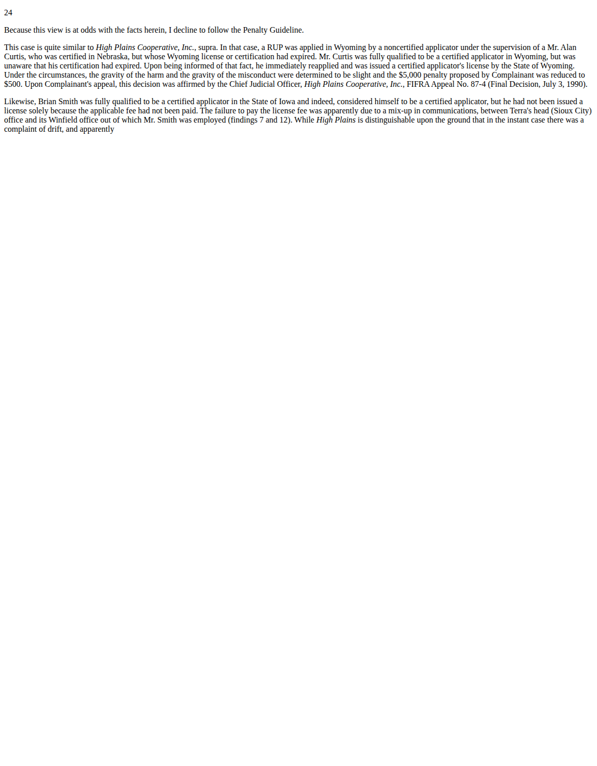24
Because this view is at odds with the facts herein, I decline to follow the Penalty Guideline.
This case is quite similar to High Plains Cooperative, Inc., supra. In that case, a RUP was applied in Wyoming by a noncertified applicator under the supervision of a Mr. Alan Curtis, who was certified in Nebraska, but whose Wyoming license or certification had expired. Mr. Curtis was fully qualified to be a certified applicator in Wyoming, but was unaware that his certification had expired. Upon being informed of that fact, he immediately reapplied and was issued a certified applicator's license by the State of Wyoming. Under the circumstances, the gravity of the harm and the gravity of the misconduct were determined to be slight and the $5,000 penalty proposed by Complainant was reduced to $500. Upon Complainant's appeal, this decision was affirmed by the Chief Judicial Officer, High Plains Cooperative, Inc., FIFRA Appeal No. 87-4 (Final Decision, July 3, 1990).
Likewise, Brian Smith was fully qualified to be a certified applicator in the State of Iowa and indeed, considered himself to be a certified applicator, but he had not been issued a license solely because the applicable fee had not been paid. The failure to pay the license fee was apparently due to a mix-up in communications, between Terra's head (Sioux City) office and its Winfield office out of which Mr. Smith was employed (findings 7 and 12). While High Plains is distinguishable upon the ground that in the instant case there was a complaint of drift, and apparently